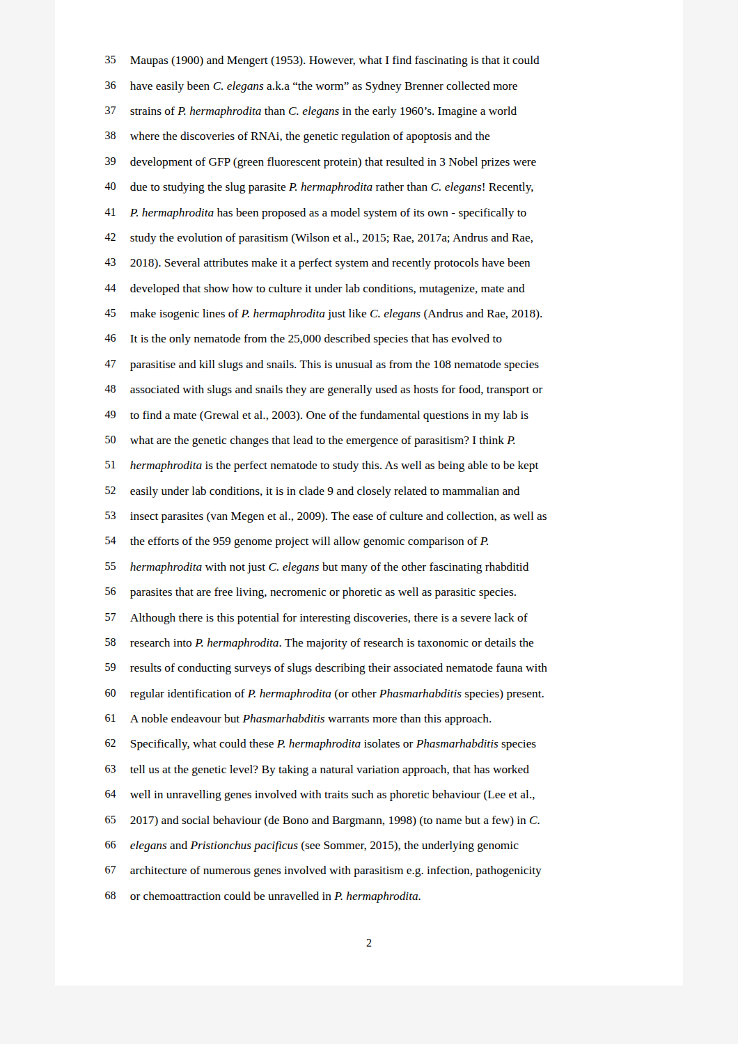Maupas (1900) and Mengert (1953). However, what I find fascinating is that it could have easily been C. elegans a.k.a “the worm” as Sydney Brenner collected more strains of P. hermaphrodita than C. elegans in the early 1960’s. Imagine a world where the discoveries of RNAi, the genetic regulation of apoptosis and the development of GFP (green fluorescent protein) that resulted in 3 Nobel prizes were due to studying the slug parasite P. hermaphrodita rather than C. elegans! Recently, P. hermaphrodita has been proposed as a model system of its own - specifically to study the evolution of parasitism (Wilson et al., 2015; Rae, 2017a; Andrus and Rae, 2018). Several attributes make it a perfect system and recently protocols have been developed that show how to culture it under lab conditions, mutagenize, mate and make isogenic lines of P. hermaphrodita just like C. elegans (Andrus and Rae, 2018). It is the only nematode from the 25,000 described species that has evolved to parasitise and kill slugs and snails. This is unusual as from the 108 nematode species associated with slugs and snails they are generally used as hosts for food, transport or to find a mate (Grewal et al., 2003). One of the fundamental questions in my lab is what are the genetic changes that lead to the emergence of parasitism? I think P. hermaphrodita is the perfect nematode to study this. As well as being able to be kept easily under lab conditions, it is in clade 9 and closely related to mammalian and insect parasites (van Megen et al., 2009). The ease of culture and collection, as well as the efforts of the 959 genome project will allow genomic comparison of P. hermaphrodita with not just C. elegans but many of the other fascinating rhabditid parasites that are free living, necromenic or phoretic as well as parasitic species. Although there is this potential for interesting discoveries, there is a severe lack of research into P. hermaphrodita. The majority of research is taxonomic or details the results of conducting surveys of slugs describing their associated nematode fauna with regular identification of P. hermaphrodita (or other Phasmarhabditis species) present. A noble endeavour but Phasmarhabditis warrants more than this approach. Specifically, what could these P. hermaphrodita isolates or Phasmarhabditis species tell us at the genetic level? By taking a natural variation approach, that has worked well in unravelling genes involved with traits such as phoretic behaviour (Lee et al., 2017) and social behaviour (de Bono and Bargmann, 1998) (to name but a few) in C. elegans and Pristionchus pacificus (see Sommer, 2015), the underlying genomic architecture of numerous genes involved with parasitism e.g. infection, pathogenicity or chemoattraction could be unravelled in P. hermaphrodita.
2